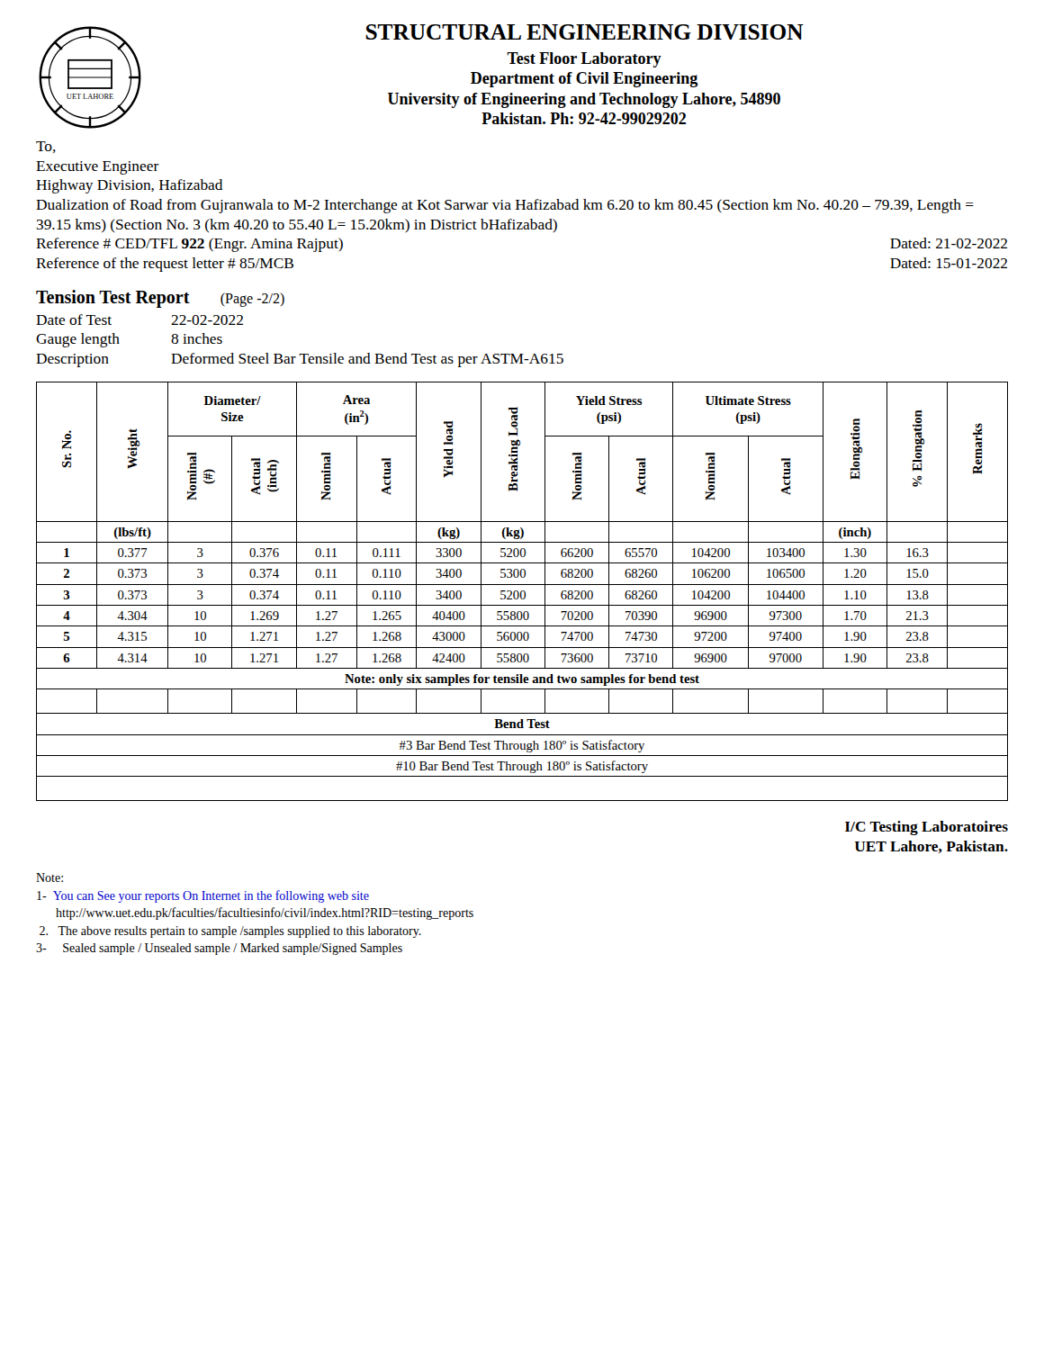STRUCTURAL ENGINEERING DIVISION
Test Floor Laboratory
Department of Civil Engineering
University of Engineering and Technology Lahore, 54890
Pakistan. Ph: 92-42-99029202
To,
Executive Engineer
Highway Division, Hafizabad
Dualization of Road from Gujranwala to M-2 Interchange at Kot Sarwar via Hafizabad km 6.20 to km 80.45 (Section km No. 40.20 – 79.39, Length = 39.15 kms) (Section No. 3 (km 40.20 to 55.40 L= 15.20km) in District bHafizabad)
Reference # CED/TFL 922 (Engr. Amina Rajput) Dated: 21-02-2022
Reference of the request letter # 85/MCB Dated: 15-01-2022
Tension Test Report (Page -2/2)
Date of Test 22-02-2022
Gauge length 8 inches
Description Deformed Steel Bar Tensile and Bend Test as per ASTM-A615
| Sr. No. | Weight | Diameter/ Size | Area (in 2 ) | Yield load | Breaking Load | Yield Stress (psi) | Ultimate Stress (psi) | Elongation | % Elongation | Remarks |
| --- | --- | --- | --- | --- | --- | --- | --- | --- | --- | --- |
| Nominal (#) | Actual (inch) | Nominal | Actual | Nominal | Actual | Nominal | Actual |
| | (lbs/ft) | | | | | (kg) | (kg) | | | | | (inch) | | |
| 1 | 0.377 | 3 | 0.376 | 0.11 | 0.111 | 3300 | 5200 | 66200 | 65570 | 104200 | 103400 | 1.30 | 16.3 | |
| 2 | 0.373 | 3 | 0.374 | 0.11 | 0.110 | 3400 | 5300 | 68200 | 68260 | 106200 | 106500 | 1.20 | 15.0 | |
| 3 | 0.373 | 3 | 0.374 | 0.11 | 0.110 | 3400 | 5200 | 68200 | 68260 | 104200 | 104400 | 1.10 | 13.8 | |
| 4 | 4.304 | 10 | 1.269 | 1.27 | 1.265 | 40400 | 55800 | 70200 | 70390 | 96900 | 97300 | 1.70 | 21.3 | |
| 5 | 4.315 | 10 | 1.271 | 1.27 | 1.268 | 43000 | 56000 | 74700 | 74730 | 97200 | 97400 | 1.90 | 23.8 | |
| 6 | 4.314 | 10 | 1.271 | 1.27 | 1.268 | 42400 | 55800 | 73600 | 73710 | 96900 | 97000 | 1.90 | 23.8 | |
| Note: only six samples for tensile and two samples for bend test |
| Bend Test |
| #3 Bar Bend Test Through 180º is Satisfactory |
| #10 Bar Bend Test Through 180º is Satisfactory |
I/C Testing Laboratoires
UET Lahore, Pakistan.
Note:
1- You can See your reports On Internet in the following web site
http://www.uet.edu.pk/faculties/facultiesinfo/civil/index.html?RID=testing_reports
2. The above results pertain to sample /samples supplied to this laboratory.
3- Sealed sample / Unsealed sample / Marked sample/Signed Samples